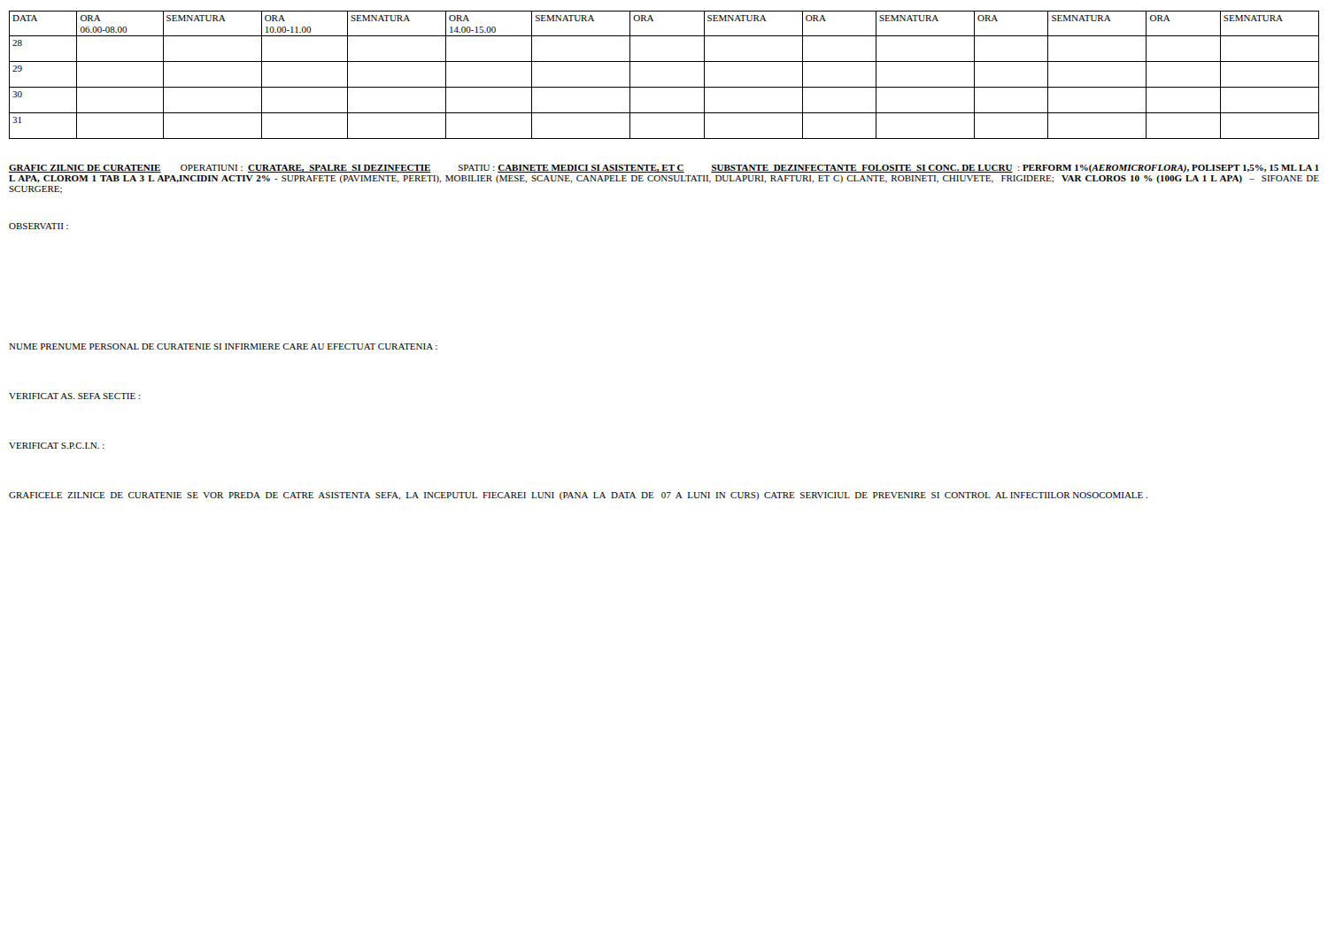| DATA | ORA 06.00-08.00 | SEMNATURA | ORA 10.00-11.00 | SEMNATURA | ORA 14.00-15.00 | SEMNATURA | ORA | SEMNATURA | ORA | SEMNATURA | ORA | SEMNATURA | ORA | SEMNATURA |
| 28 | | | | | | | | | | | | | | |
| 29 | | | | | | | | | | | | | | |
| 30 | | | | | | | | | | | | | | |
| 31 | | | | | | | | | | | | | | |
GRAFIC ZILNIC DE CURATENIE OPERATIUNI : CURATARE, SPALRE SI DEZINFECTIE SPATIU : CABINETE MEDICI SI ASISTENTE, ET C SUBSTANTE DEZINFECTANTE FOLOSITE SI CONC. DE LUCRU : PERFORM 1%(AEROMICROFLORA), POLISEPT 1,5%, 15 ML LA 1 L APA, CLOROM 1 TAB LA 3 L APA,INCIDIN ACTIV 2% - SUPRAFETE (PAVIMENTE, PERETI), MOBILIER (MESE, SCAUNE, CANAPELE DE CONSULTATII, DULAPURI, RAFTURI, ET C) CLANTE, ROBINETI, CHIUVETE, FRIGIDERE; VAR CLOROS 10 % (100G LA 1 L APA) – SIFOANE DE SCURGERE;
OBSERVATII :
NUME PRENUME PERSONAL DE CURATENIE SI INFIRMIERE CARE AU EFECTUAT CURATENIA :
VERIFICAT AS. SEFA SECTIE :
VERIFICAT S.P.C.I.N. :
GRAFICELE ZILNICE DE CURATENIE SE VOR PREDA DE CATRE ASISTENTA SEFA, LA INCEPUTUL FIECAREI LUNI (PANA LA DATA DE 07 A LUNI IN CURS) CATRE SERVICIUL DE PREVENIRE SI CONTROL AL INFECTIILOR NOSOCOMIALE .